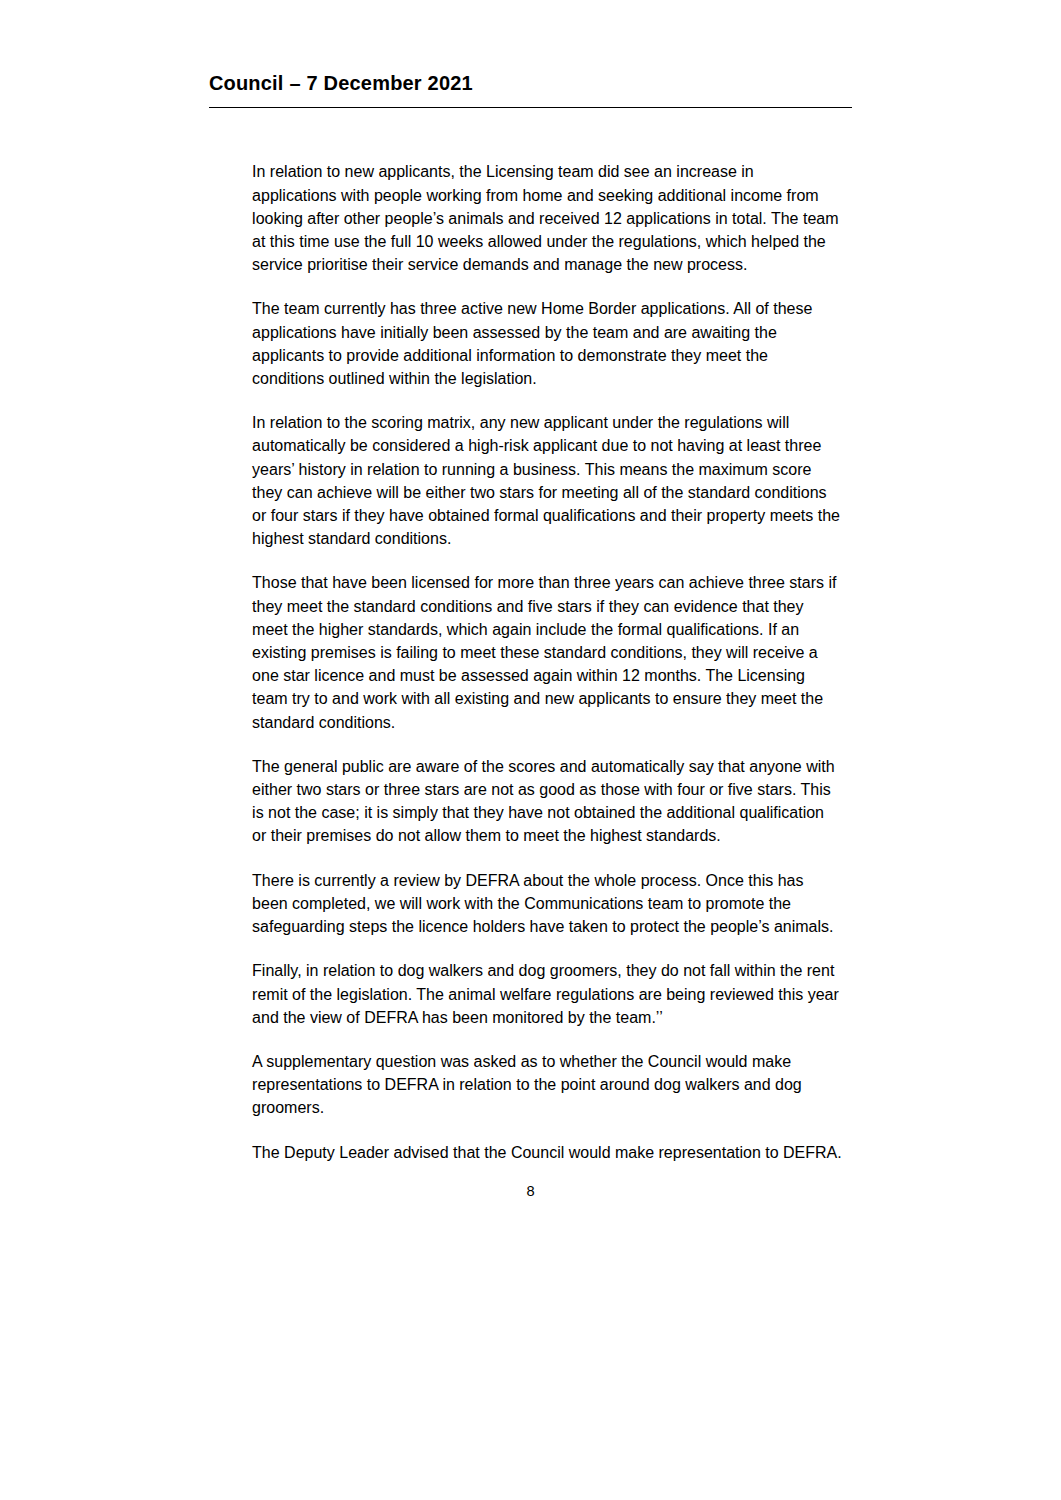Council – 7 December 2021
In relation to new applicants, the Licensing team did see an increase in applications with people working from home and seeking additional income from looking after other people’s animals and received 12 applications in total. The team at this time use the full 10 weeks allowed under the regulations, which helped the service prioritise their service demands and manage the new process.
The team currently has three active new Home Border applications. All of these applications have initially been assessed by the team and are awaiting the applicants to provide additional information to demonstrate they meet the conditions outlined within the legislation.
In relation to the scoring matrix, any new applicant under the regulations will automatically be considered a high-risk applicant due to not having at least three years’ history in relation to running a business. This means the maximum score they can achieve will be either two stars for meeting all of the standard conditions or four stars if they have obtained formal qualifications and their property meets the highest standard conditions.
Those that have been licensed for more than three years can achieve three stars if they meet the standard conditions and five stars if they can evidence that they meet the higher standards, which again include the formal qualifications. If an existing premises is failing to meet these standard conditions, they will receive a one star licence and must be assessed again within 12 months. The Licensing team try to and work with all existing and new applicants to ensure they meet the standard conditions.
The general public are aware of the scores and automatically say that anyone with either two stars or three stars are not as good as those with four or five stars. This is not the case; it is simply that they have not obtained the additional qualification or their premises do not allow them to meet the highest standards.
There is currently a review by DEFRA about the whole process. Once this has been completed, we will work with the Communications team to promote the safeguarding steps the licence holders have taken to protect the people’s animals.
Finally, in relation to dog walkers and dog groomers, they do not fall within the rent remit of the legislation. The animal welfare regulations are being reviewed this year and the view of DEFRA has been monitored by the team.’’
A supplementary question was asked as to whether the Council would make representations to DEFRA in relation to the point around dog walkers and dog groomers.
The Deputy Leader advised that the Council would make representation to DEFRA.
8